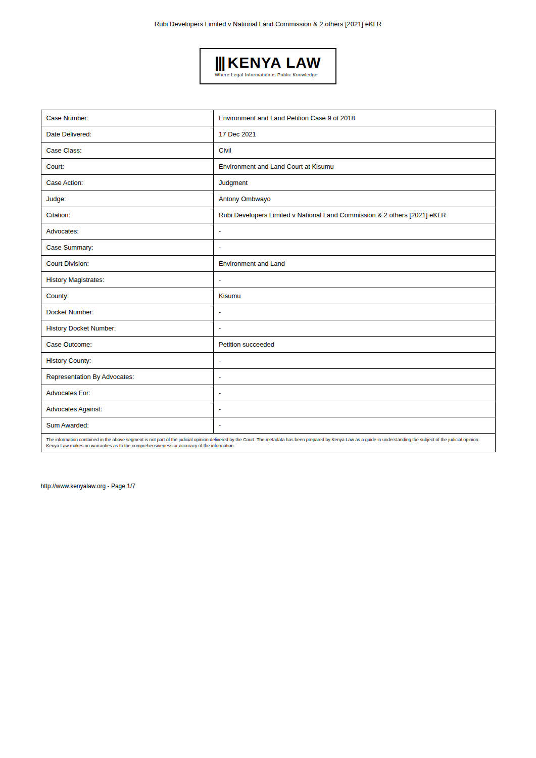Rubi Developers Limited v National Land Commission & 2 others [2021] eKLR
|||KENYA LAW
Where Legal Information is Public Knowledge
| Case Number: | Environment and Land Petition Case 9 of 2018 |
| Date Delivered: | 17 Dec 2021 |
| Case Class: | Civil |
| Court: | Environment and Land Court at Kisumu |
| Case Action: | Judgment |
| Judge: | Antony Ombwayo |
| Citation: | Rubi Developers Limited v National Land Commission & 2 others [2021] eKLR |
| Advocates: | - |
| Case Summary: | - |
| Court Division: | Environment and Land |
| History Magistrates: | - |
| County: | Kisumu |
| Docket Number: | - |
| History Docket Number: | - |
| Case Outcome: | Petition succeeded |
| History County: | - |
| Representation By Advocates: | - |
| Advocates For: | - |
| Advocates Against: | - |
| Sum Awarded: | - |
The information contained in the above segment is not part of the judicial opinion delivered by the Court. The metadata has been prepared by Kenya Law as a guide in understanding the subject of the judicial opinion. Kenya Law makes no warranties as to the comprehensiveness or accuracy of the information.
http://www.kenyalaw.org - Page 1/7